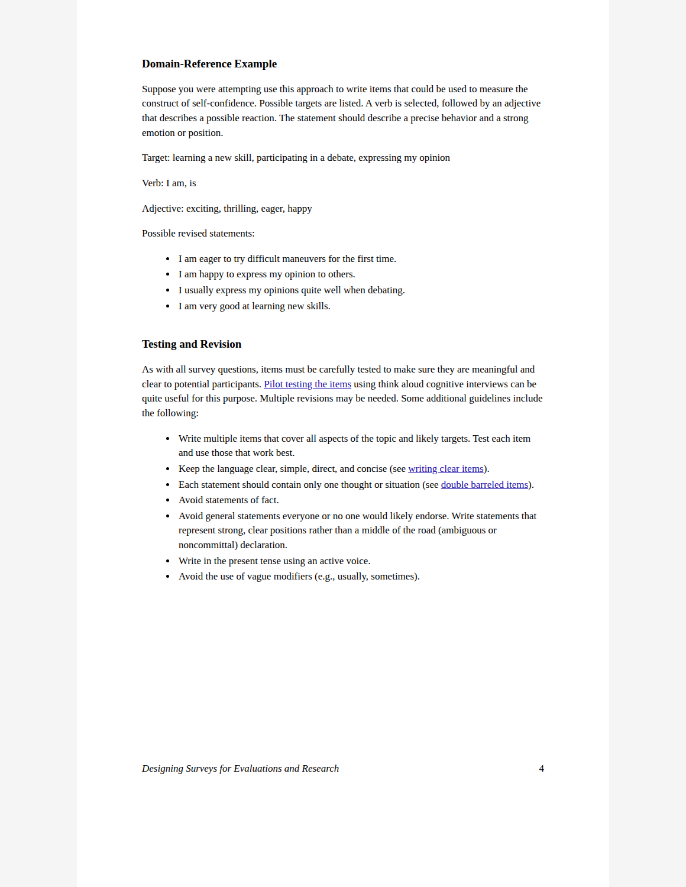Domain-Reference Example
Suppose you were attempting use this approach to write items that could be used to measure the construct of self-confidence. Possible targets are listed. A verb is selected, followed by an adjective that describes a possible reaction. The statement should describe a precise behavior and a strong emotion or position.
Target: learning a new skill, participating in a debate, expressing my opinion
Verb: I am, is
Adjective: exciting, thrilling, eager, happy
Possible revised statements:
I am eager to try difficult maneuvers for the first time.
I am happy to express my opinion to others.
I usually express my opinions quite well when debating.
I am very good at learning new skills.
Testing and Revision
As with all survey questions, items must be carefully tested to make sure they are meaningful and clear to potential participants. Pilot testing the items using think aloud cognitive interviews can be quite useful for this purpose. Multiple revisions may be needed. Some additional guidelines include the following:
Write multiple items that cover all aspects of the topic and likely targets. Test each item and use those that work best.
Keep the language clear, simple, direct, and concise (see writing clear items).
Each statement should contain only one thought or situation (see double barreled items).
Avoid statements of fact.
Avoid general statements everyone or no one would likely endorse. Write statements that represent strong, clear positions rather than a middle of the road (ambiguous or noncommittal) declaration.
Write in the present tense using an active voice.
Avoid the use of vague modifiers (e.g., usually, sometimes).
Designing Surveys for Evaluations and Research 4